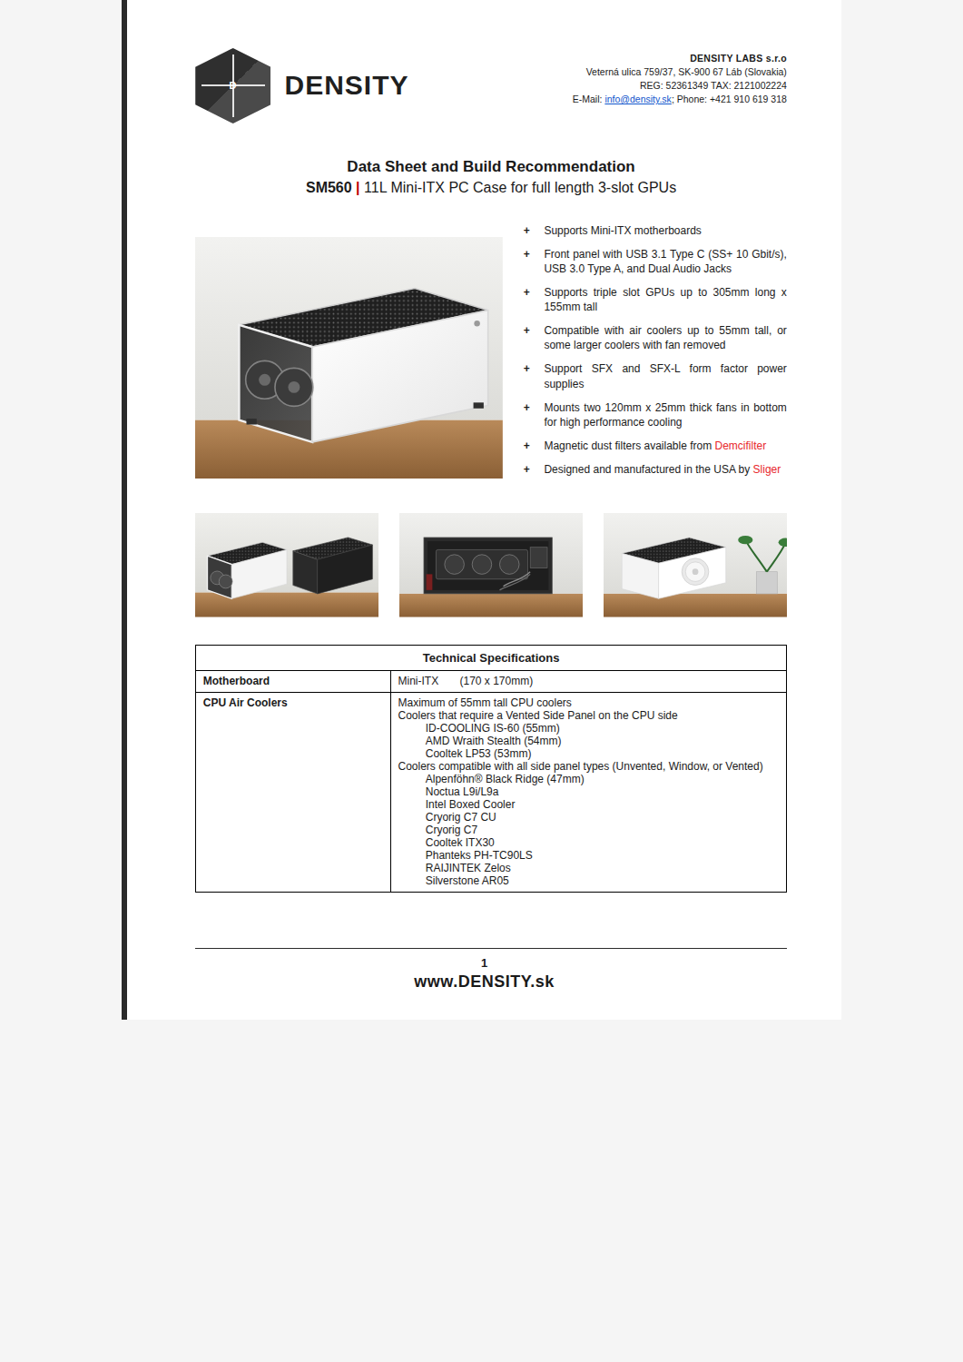D
DENSITY
DENSITY LABS s.r.o
Veterná ulica 759/37, SK-900 67 Láb (Slovakia)
REG: 52361349 TAX: 2121002224
E-Mail: info@density.sk; Phone: +421 910 619 318
Data Sheet and Build Recommendation
SM560 | 11L Mini-ITX PC Case for full length 3-slot GPUs
Supports Mini-ITX motherboards
Front panel with USB 3.1 Type C (SS+ 10 Gbit/s), USB 3.0 Type A, and Dual Audio Jacks
Supports triple slot GPUs up to 305mm long x 155mm tall
Compatible with air coolers up to 55mm tall, or some larger coolers with fan removed
Support SFX and SFX-L form factor power supplies
Mounts two 120mm x 25mm thick fans in bottom for high performance cooling
Magnetic dust filters available from Demcifilter
Designed and manufactured in the USA by Sliger
| Technical Specifications |
| --- |
| Motherboard | Mini-ITX (170 x 170mm) |
| CPU Air Coolers | Maximum of 55mm tall CPU coolers Coolers that require a Vented Side Panel on the CPU side ID-COOLING IS-60 (55mm) AMD Wraith Stealth (54mm) Cooltek LP53 (53mm) Coolers compatible with all side panel types (Unvented, Window, or Vented) Alpenföhn® Black Ridge (47mm) Noctua L9i/L9a Intel Boxed Cooler Cryorig C7 CU Cryorig C7 Cooltek ITX30 Phanteks PH-TC90LS RAIJINTEK Zelos Silverstone AR05 |
1
www.DENSITY.sk